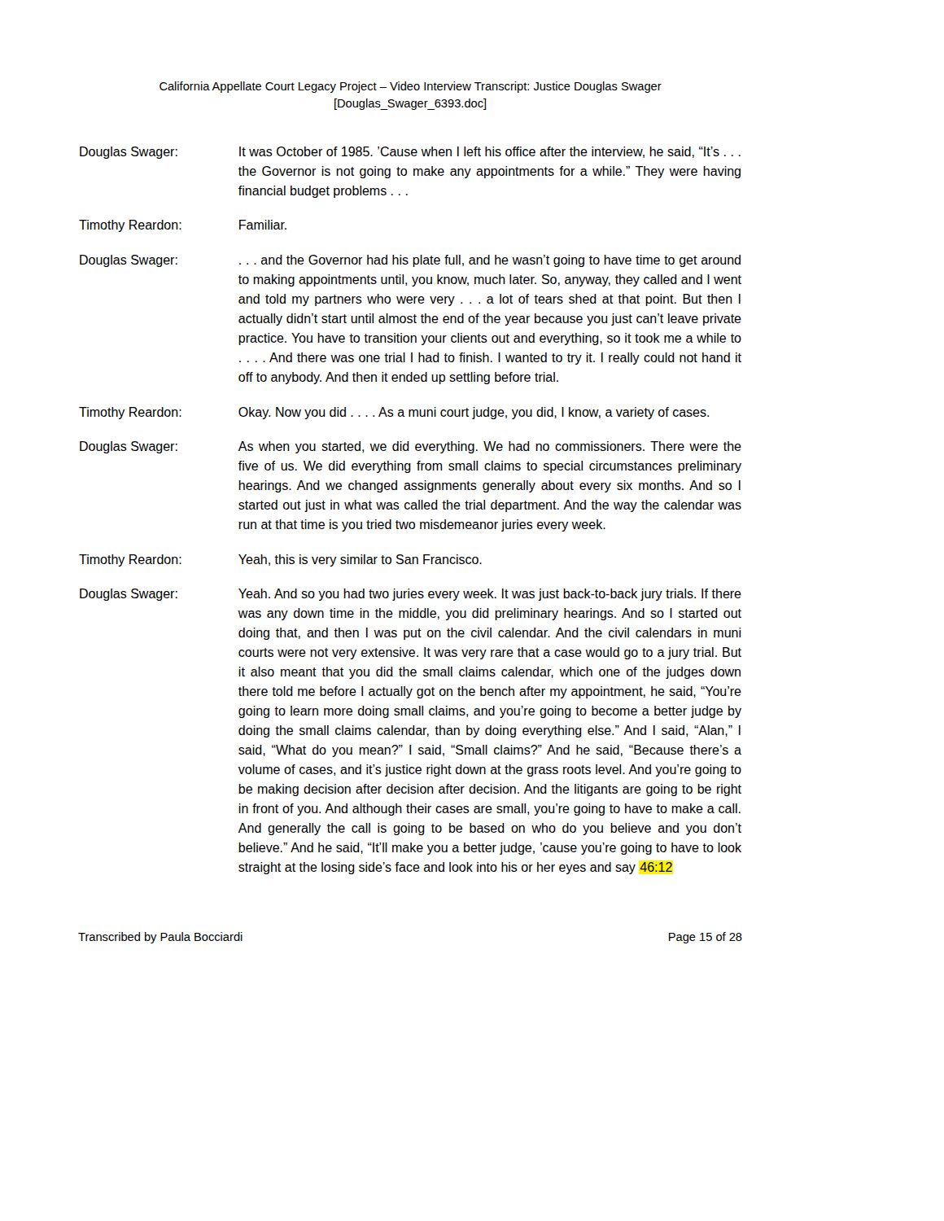California Appellate Court Legacy Project – Video Interview Transcript: Justice Douglas Swager
[Douglas_Swager_6393.doc]
| Douglas Swager: | It was October of 1985. ’Cause when I left his office after the interview, he said, “It’s . . . the Governor is not going to make any appointments for a while.” They were having financial budget problems . . . |
| Timothy Reardon: | Familiar. |
| Douglas Swager: | . . . and the Governor had his plate full, and he wasn’t going to have time to get around to making appointments until, you know, much later. So, anyway, they called and I went and told my partners who were very . . . a lot of tears shed at that point. But then I actually didn’t start until almost the end of the year because you just can’t leave private practice. You have to transition your clients out and everything, so it took me a while to . . . . And there was one trial I had to finish. I wanted to try it. I really could not hand it off to anybody. And then it ended up settling before trial. |
| Timothy Reardon: | Okay. Now you did . . . . As a muni court judge, you did, I know, a variety of cases. |
| Douglas Swager: | As when you started, we did everything. We had no commissioners. There were the five of us. We did everything from small claims to special circumstances preliminary hearings. And we changed assignments generally about every six months. And so I started out just in what was called the trial department. And the way the calendar was run at that time is you tried two misdemeanor juries every week. |
| Timothy Reardon: | Yeah, this is very similar to San Francisco. |
| Douglas Swager: | Yeah. And so you had two juries every week. It was just back-to-back jury trials. If there was any down time in the middle, you did preliminary hearings. And so I started out doing that, and then I was put on the civil calendar. And the civil calendars in muni courts were not very extensive. It was very rare that a case would go to a jury trial. But it also meant that you did the small claims calendar, which one of the judges down there told me before I actually got on the bench after my appointment, he said, “You’re going to learn more doing small claims, and you’re going to become a better judge by doing the small claims calendar, than by doing everything else.” And I said, “Alan,” I said, “What do you mean?” I said, “Small claims?” And he said, “Because there’s a volume of cases, and it’s justice right down at the grass roots level. And you’re going to be making decision after decision after decision. And the litigants are going to be right in front of you. And although their cases are small, you’re going to have to make a call. And generally the call is going to be based on who do you believe and you don’t believe.” And he said, “It’ll make you a better judge, ’cause you’re going to have to look straight at the losing side’s face and look into his or her eyes and say 46:12 |
Transcribed by Paula Bocciardi Page 15 of 28